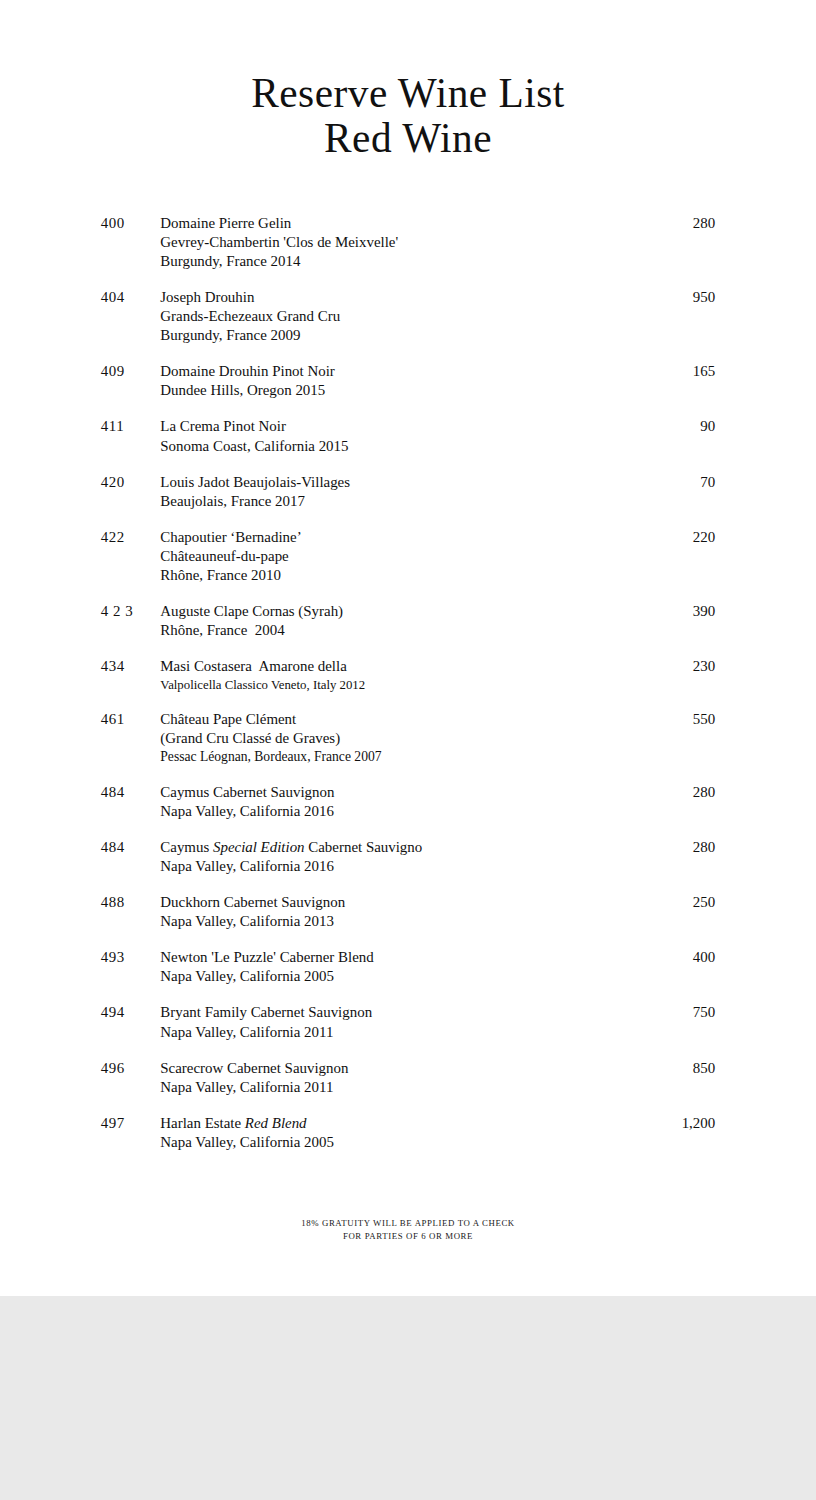Reserve Wine List Red Wine
| 400 | Domaine Pierre Gelin Gevrey-Chambertin 'Clos de Meixvelle' Burgundy, France 2014 | 280 |
| 404 | Joseph Drouhin Grands-Echezeaux Grand Cru Burgundy, France 2009 | 950 |
| 409 | Domaine Drouhin Pinot Noir Dundee Hills, Oregon 2015 | 165 |
| 411 | La Crema Pinot Noir Sonoma Coast, California 2015 | 90 |
| 420 | Louis Jadot Beaujolais-Villages Beaujolais, France 2017 | 70 |
| 422 | Chapoutier ‘Bernadine’ Châteauneuf-du-pape Rhône, France 2010 | 220 |
| 4 2 3 | Auguste Clape Cornas (Syrah) Rhône, France 2004 | 390 |
| 434 | Masi Costasera Amarone della Valpolicella Classico Veneto, Italy 2012 | 230 |
| 461 | Château Pape Clément (Grand Cru Classé de Graves) Pessac Léognan, Bordeaux, France 2007 | 550 |
| 484 | Caymus Cabernet Sauvignon Napa Valley, California 2016 | 280 |
| 484 | Caymus Special Edition Cabernet Sauvigno Napa Valley, California 2016 | 280 |
| 488 | Duckhorn Cabernet Sauvignon Napa Valley, California 2013 | 250 |
| 493 | Newton 'Le Puzzle' Caberner Blend Napa Valley, California 2005 | 400 |
| 494 | Bryant Family Cabernet Sauvignon Napa Valley, California 2011 | 750 |
| 496 | Scarecrow Cabernet Sauvignon Napa Valley, California 2011 | 850 |
| 497 | Harlan Estate Red Blend Napa Valley, California 2005 | 1,200 |
18% gratuity will be applied to a check
for parties of 6 or more